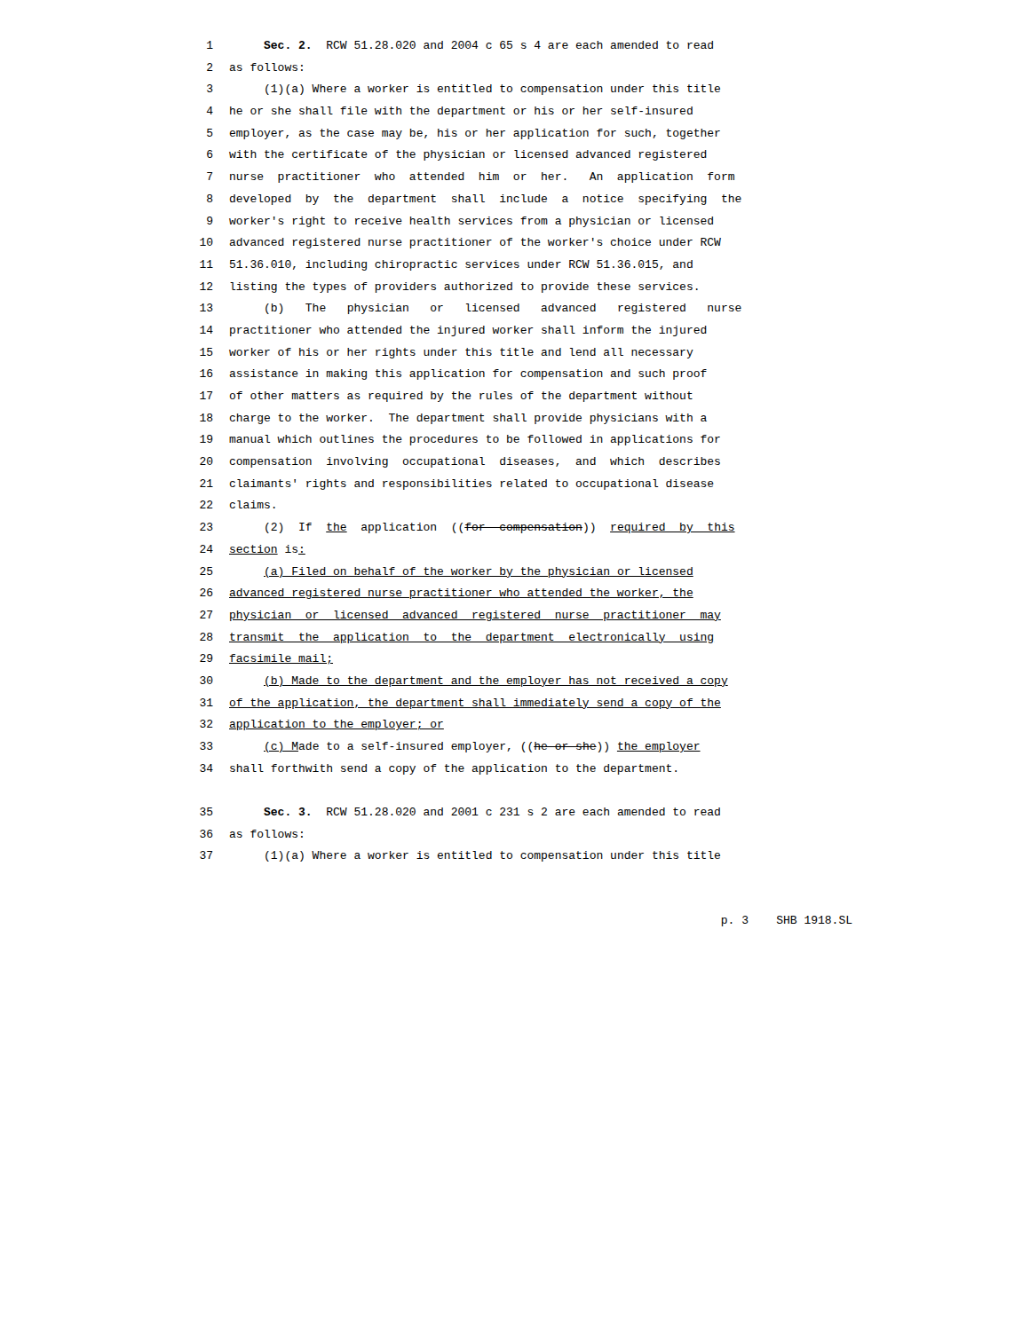1 Sec. 2. RCW 51.28.020 and 2004 c 65 s 4 are each amended to read
2 as follows:
3 (1)(a) Where a worker is entitled to compensation under this title
4 he or she shall file with the department or his or her self-insured
5 employer, as the case may be, his or her application for such, together
6 with the certificate of the physician or licensed advanced registered
7 nurse practitioner who attended him or her. An application form
8 developed by the department shall include a notice specifying the
9 worker's right to receive health services from a physician or licensed
10 advanced registered nurse practitioner of the worker's choice under RCW
1151.36.010, including chiropractic services under RCW 51.36.015, and
12 listing the types of providers authorized to provide these services.
13 (b) The physician or licensed advanced registered nurse
14 practitioner who attended the injured worker shall inform the injured
15 worker of his or her rights under this title and lend all necessary
16 assistance in making this application for compensation and such proof
17 of other matters as required by the rules of the department without
18 charge to the worker. The department shall provide physicians with a
19 manual which outlines the procedures to be followed in applications for
20 compensation involving occupational diseases, and which describes
21 claimants' rights and responsibilities related to occupational disease
22 claims.
23 (2) If the application ((for compensation)) required by this
24 section is:
25 (a) Filed on behalf of the worker by the physician or licensed
26 advanced registered nurse practitioner who attended the worker, the
27 physician or licensed advanced registered nurse practitioner may
28 transmit the application to the department electronically using
29 facsimile mail;
30 (b) Made to the department and the employer has not received a copy
31 of the application, the department shall immediately send a copy of the
32 application to the employer; or
33 (c) Made to a self-insured employer, ((he or she)) the employer
34 shall forthwith send a copy of the application to the department.
35 Sec. 3. RCW 51.28.020 and 2001 c 231 s 2 are each amended to read
36 as follows:
37 (1)(a) Where a worker is entitled to compensation under this title
p. 3 SHB 1918.SL